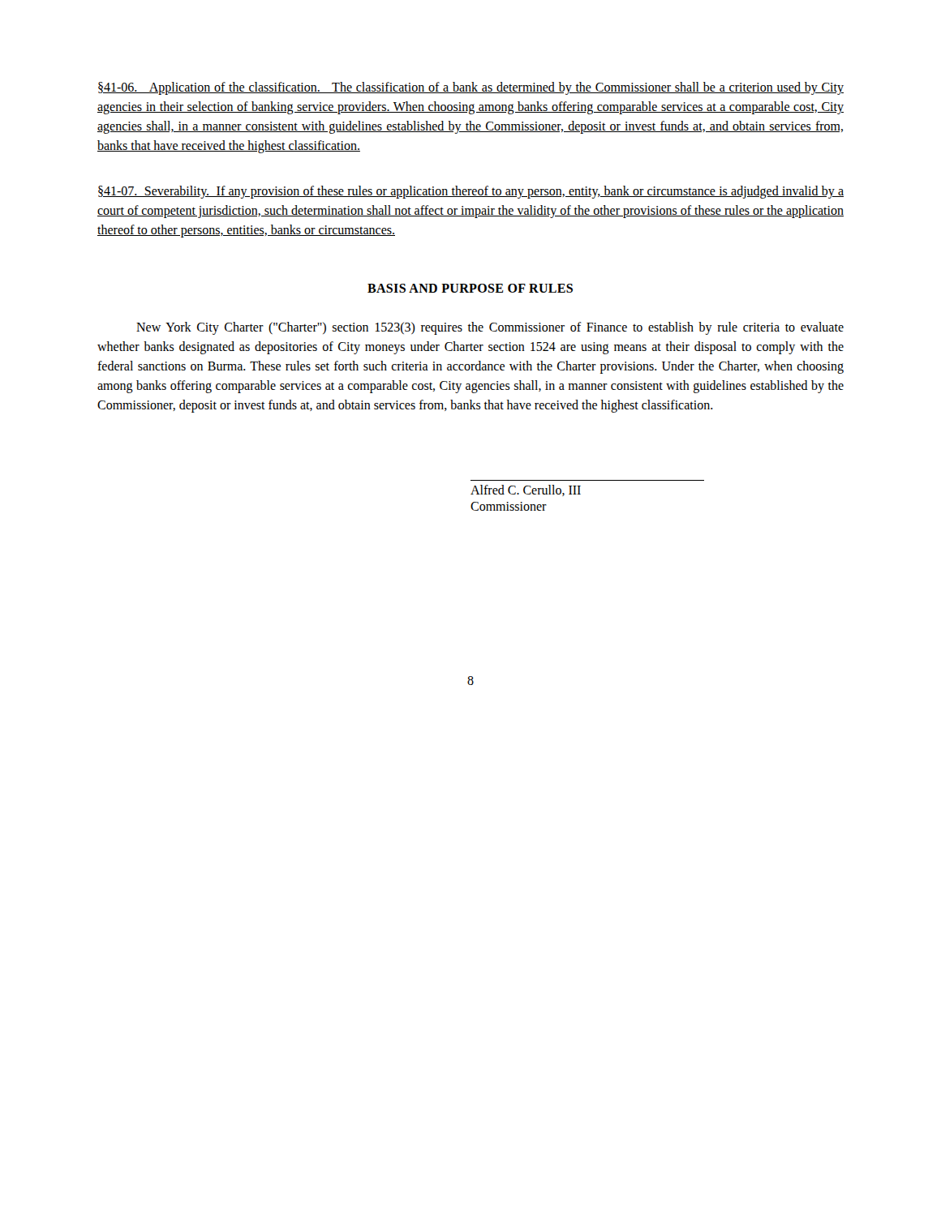§41-06. Application of the classification. The classification of a bank as determined by the Commissioner shall be a criterion used by City agencies in their selection of banking service providers. When choosing among banks offering comparable services at a comparable cost, City agencies shall, in a manner consistent with guidelines established by the Commissioner, deposit or invest funds at, and obtain services from, banks that have received the highest classification.
§41-07. Severability. If any provision of these rules or application thereof to any person, entity, bank or circumstance is adjudged invalid by a court of competent jurisdiction, such determination shall not affect or impair the validity of the other provisions of these rules or the application thereof to other persons, entities, banks or circumstances.
BASIS AND PURPOSE OF RULES
New York City Charter ("Charter") section 1523(3) requires the Commissioner of Finance to establish by rule criteria to evaluate whether banks designated as depositories of City moneys under Charter section 1524 are using means at their disposal to comply with the federal sanctions on Burma. These rules set forth such criteria in accordance with the Charter provisions. Under the Charter, when choosing among banks offering comparable services at a comparable cost, City agencies shall, in a manner consistent with guidelines established by the Commissioner, deposit or invest funds at, and obtain services from, banks that have received the highest classification.
Alfred C. Cerullo, III
Commissioner
8